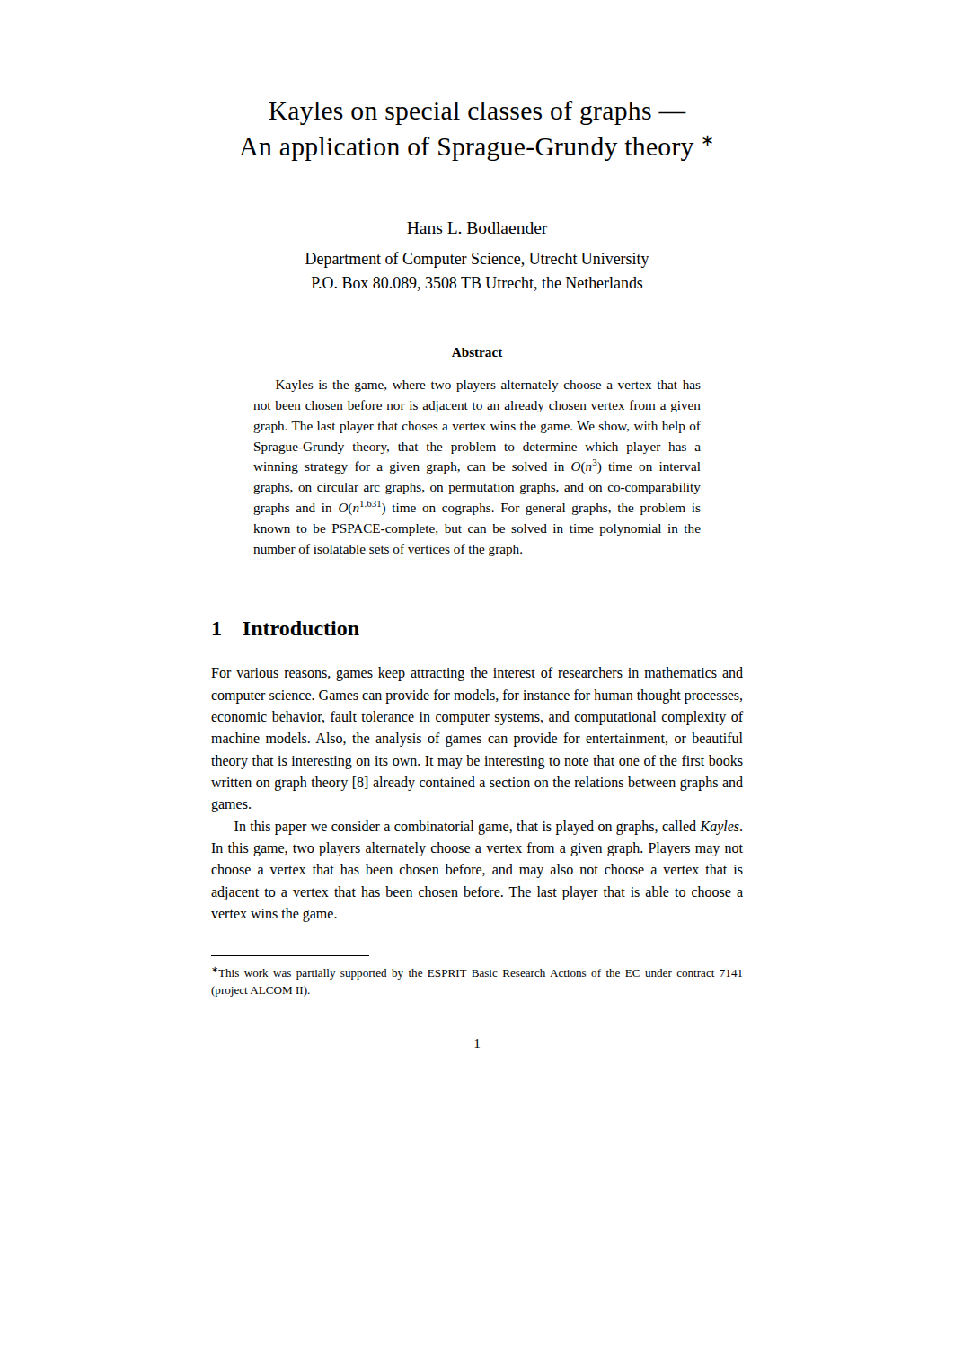Kayles on special classes of graphs —
An application of Sprague-Grundy theory ∗
Hans L. Bodlaender
Department of Computer Science, Utrecht University
P.O. Box 80.089, 3508 TB Utrecht, the Netherlands
Abstract
Kayles is the game, where two players alternately choose a vertex that has not been chosen before nor is adjacent to an already chosen vertex from a given graph. The last player that choses a vertex wins the game. We show, with help of Sprague-Grundy theory, that the problem to determine which player has a winning strategy for a given graph, can be solved in O(n3) time on interval graphs, on circular arc graphs, on permutation graphs, and on co-comparability graphs and in O(n1.631) time on cographs. For general graphs, the problem is known to be PSPACE-complete, but can be solved in time polynomial in the number of isolatable sets of vertices of the graph.
1 Introduction
For various reasons, games keep attracting the interest of researchers in mathematics and computer science. Games can provide for models, for instance for human thought processes, economic behavior, fault tolerance in computer systems, and computational complexity of machine models. Also, the analysis of games can provide for entertainment, or beautiful theory that is interesting on its own. It may be interesting to note that one of the first books written on graph theory [8] already contained a section on the relations between graphs and games.
In this paper we consider a combinatorial game, that is played on graphs, called Kayles. In this game, two players alternately choose a vertex from a given graph. Players may not choose a vertex that has been chosen before, and may also not choose a vertex that is adjacent to a vertex that has been chosen before. The last player that is able to choose a vertex wins the game.
∗This work was partially supported by the ESPRIT Basic Research Actions of the EC under contract 7141 (project ALCOM II).
1